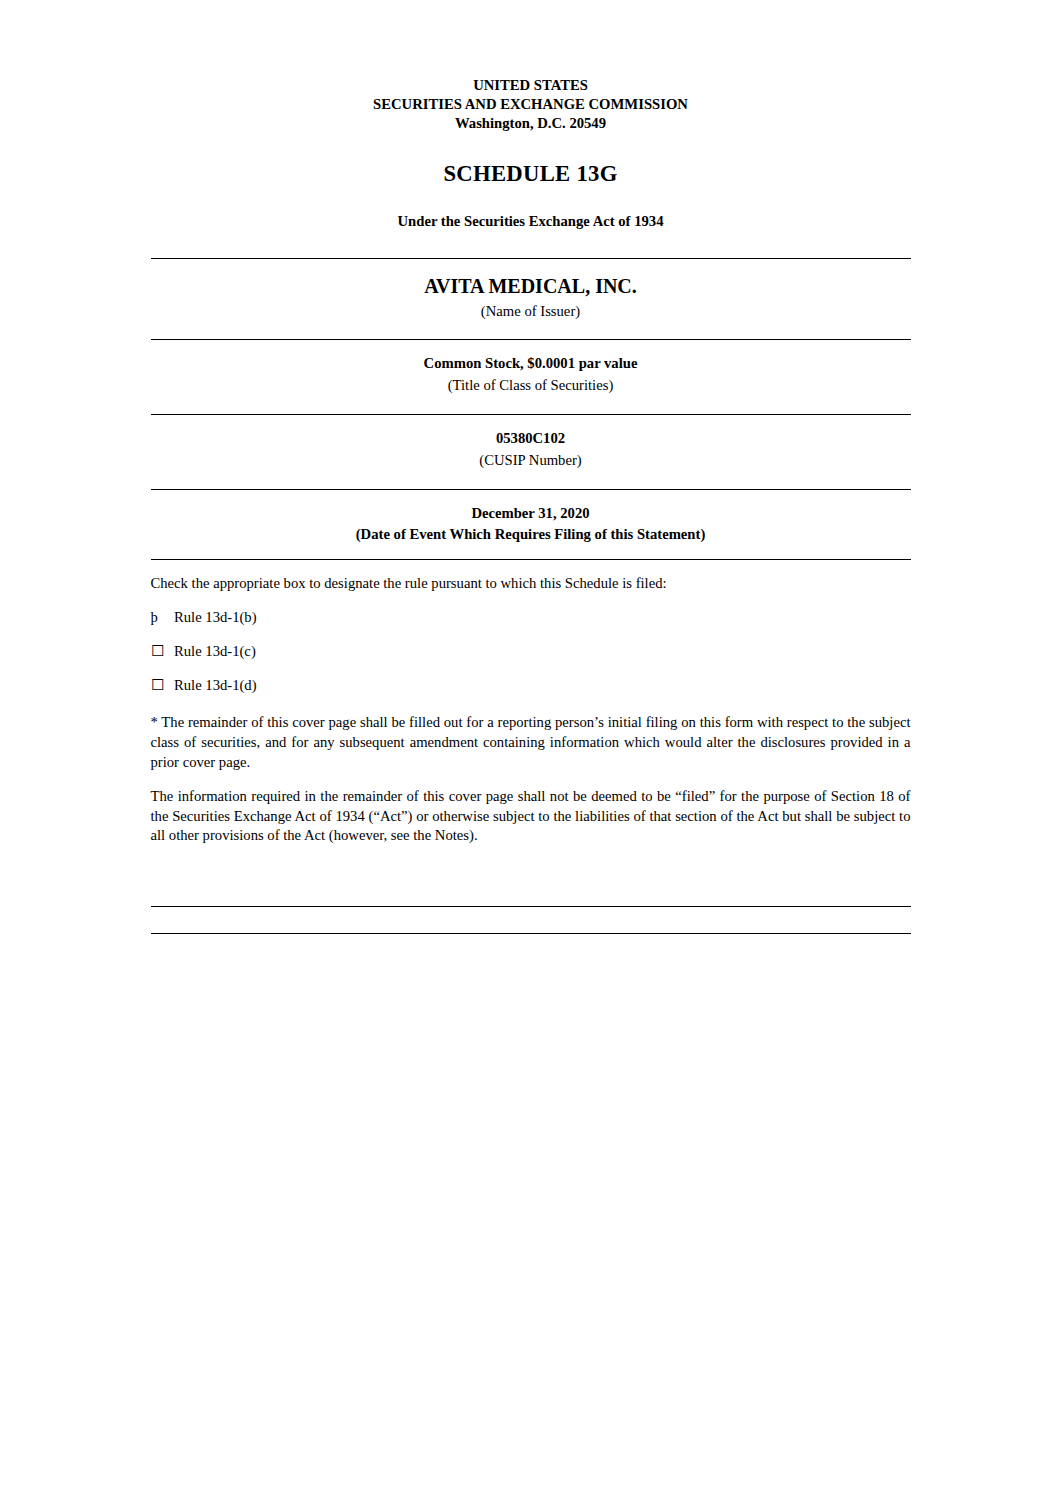UNITED STATES
SECURITIES AND EXCHANGE COMMISSION
Washington, D.C. 20549
SCHEDULE 13G
Under the Securities Exchange Act of 1934
AVITA MEDICAL, INC.
(Name of Issuer)
Common Stock, $0.0001 par value
(Title of Class of Securities)
05380C102
(CUSIP Number)
December 31, 2020
(Date of Event Which Requires Filing of this Statement)
Check the appropriate box to designate the rule pursuant to which this Schedule is filed:
þ Rule 13d-1(b)
☐Rule 13d-1(c)
☐Rule 13d-1(d)
* The remainder of this cover page shall be filled out for a reporting person’s initial filing on this form with respect to the subject class of securities, and for any subsequent amendment containing information which would alter the disclosures provided in a prior cover page.
The information required in the remainder of this cover page shall not be deemed to be “filed” for the purpose of Section 18 of the Securities Exchange Act of 1934 (“Act”) or otherwise subject to the liabilities of that section of the Act but shall be subject to all other provisions of the Act (however, see the Notes).